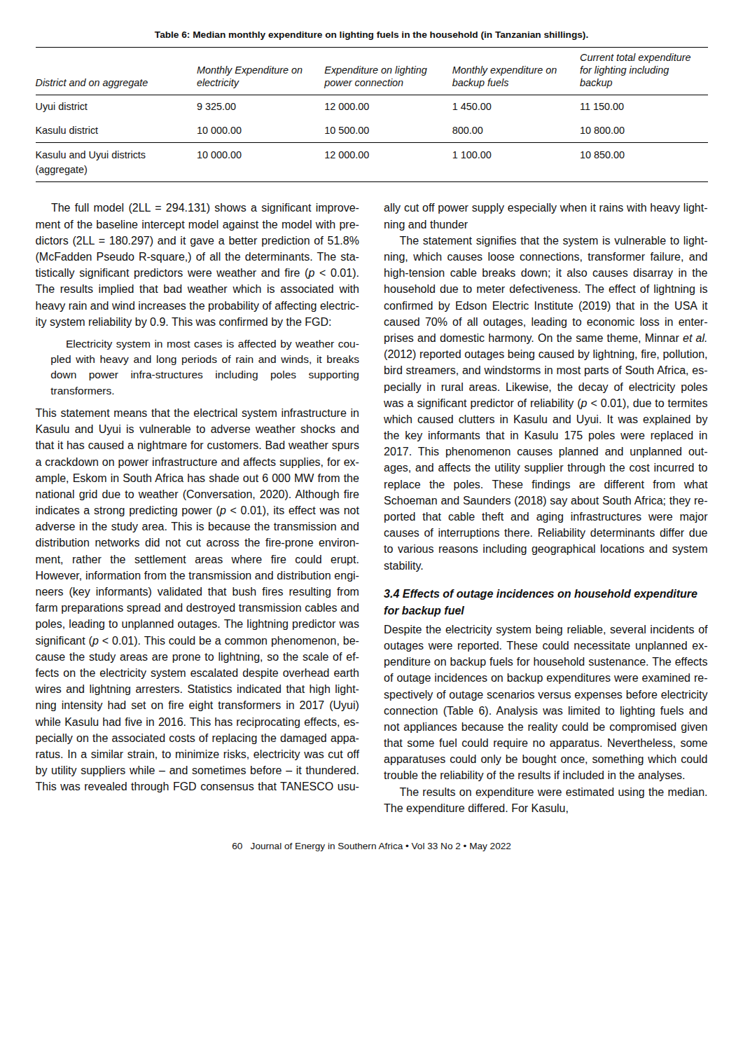Table 6: Median monthly expenditure on lighting fuels in the household (in Tanzanian shillings).
| District and on aggregate | Monthly Expenditure on electricity | Expenditure on lighting power connection | Monthly expenditure on backup fuels | Current total expenditure for lighting including backup |
| --- | --- | --- | --- | --- |
| Uyui district | 9 325.00 | 12 000.00 | 1 450.00 | 11 150.00 |
| Kasulu district | 10 000.00 | 10 500.00 | 800.00 | 10 800.00 |
| Kasulu and Uyui districts (aggregate) | 10 000.00 | 12 000.00 | 1 100.00 | 10 850.00 |
The full model (2LL = 294.131) shows a significant improvement of the baseline intercept model against the model with predictors (2LL = 180.297) and it gave a better prediction of 51.8% (McFadden Pseudo R-square,) of all the determinants. The statistically significant predictors were weather and fire (p < 0.01). The results implied that bad weather which is associated with heavy rain and wind increases the probability of affecting electricity system reliability by 0.9. This was confirmed by the FGD:
Electricity system in most cases is affected by weather coupled with heavy and long periods of rain and winds, it breaks down power infra-structures including poles supporting transformers.
This statement means that the electrical system infrastructure in Kasulu and Uyui is vulnerable to adverse weather shocks and that it has caused a nightmare for customers. Bad weather spurs a crackdown on power infrastructure and affects supplies, for example, Eskom in South Africa has shade out 6 000 MW from the national grid due to weather (Conversation, 2020). Although fire indicates a strong predicting power (p < 0.01), its effect was not adverse in the study area. This is because the transmission and distribution networks did not cut across the fire-prone environment, rather the settlement areas where fire could erupt. However, information from the transmission and distribution engineers (key informants) validated that bush fires resulting from farm preparations spread and destroyed transmission cables and poles, leading to unplanned outages. The lightning predictor was significant (p < 0.01). This could be a common phenomenon, because the study areas are prone to lightning, so the scale of effects on the electricity system escalated despite overhead earth wires and lightning arresters. Statistics indicated that high lightning intensity had set on fire eight transformers in 2017 (Uyui) while Kasulu had five in 2016. This has reciprocating effects, especially on the associated costs of replacing the damaged apparatus. In a similar strain, to minimize risks, electricity was cut off by utility suppliers while – and sometimes before – it thundered. This was revealed through FGD consensus that TANESCO usually cut off power supply especially when it rains with heavy lightning and thunder
The statement signifies that the system is vulnerable to lightning, which causes loose connections, transformer failure, and high-tension cable breaks down; it also causes disarray in the household due to meter defectiveness. The effect of lightning is confirmed by Edson Electric Institute (2019) that in the USA it caused 70% of all outages, leading to economic loss in enterprises and domestic harmony. On the same theme, Minnar et al. (2012) reported outages being caused by lightning, fire, pollution, bird streamers, and windstorms in most parts of South Africa, especially in rural areas. Likewise, the decay of electricity poles was a significant predictor of reliability (p < 0.01), due to termites which caused clutters in Kasulu and Uyui. It was explained by the key informants that in Kasulu 175 poles were replaced in 2017. This phenomenon causes planned and unplanned outages, and affects the utility supplier through the cost incurred to replace the poles. These findings are different from what Schoeman and Saunders (2018) say about South Africa; they reported that cable theft and aging infrastructures were major causes of interruptions there. Reliability determinants differ due to various reasons including geographical locations and system stability.
3.4 Effects of outage incidences on household expenditure for backup fuel
Despite the electricity system being reliable, several incidents of outages were reported. These could necessitate unplanned expenditure on backup fuels for household sustenance. The effects of outage incidences on backup expenditures were examined respectively of outage scenarios versus expenses before electricity connection (Table 6). Analysis was limited to lighting fuels and not appliances because the reality could be compromised given that some fuel could require no apparatus. Nevertheless, some apparatuses could only be bought once, something which could trouble the reliability of the results if included in the analyses.
The results on expenditure were estimated using the median. The expenditure differed. For Kasulu,
60 Journal of Energy in Southern Africa • Vol 33 No 2 • May 2022